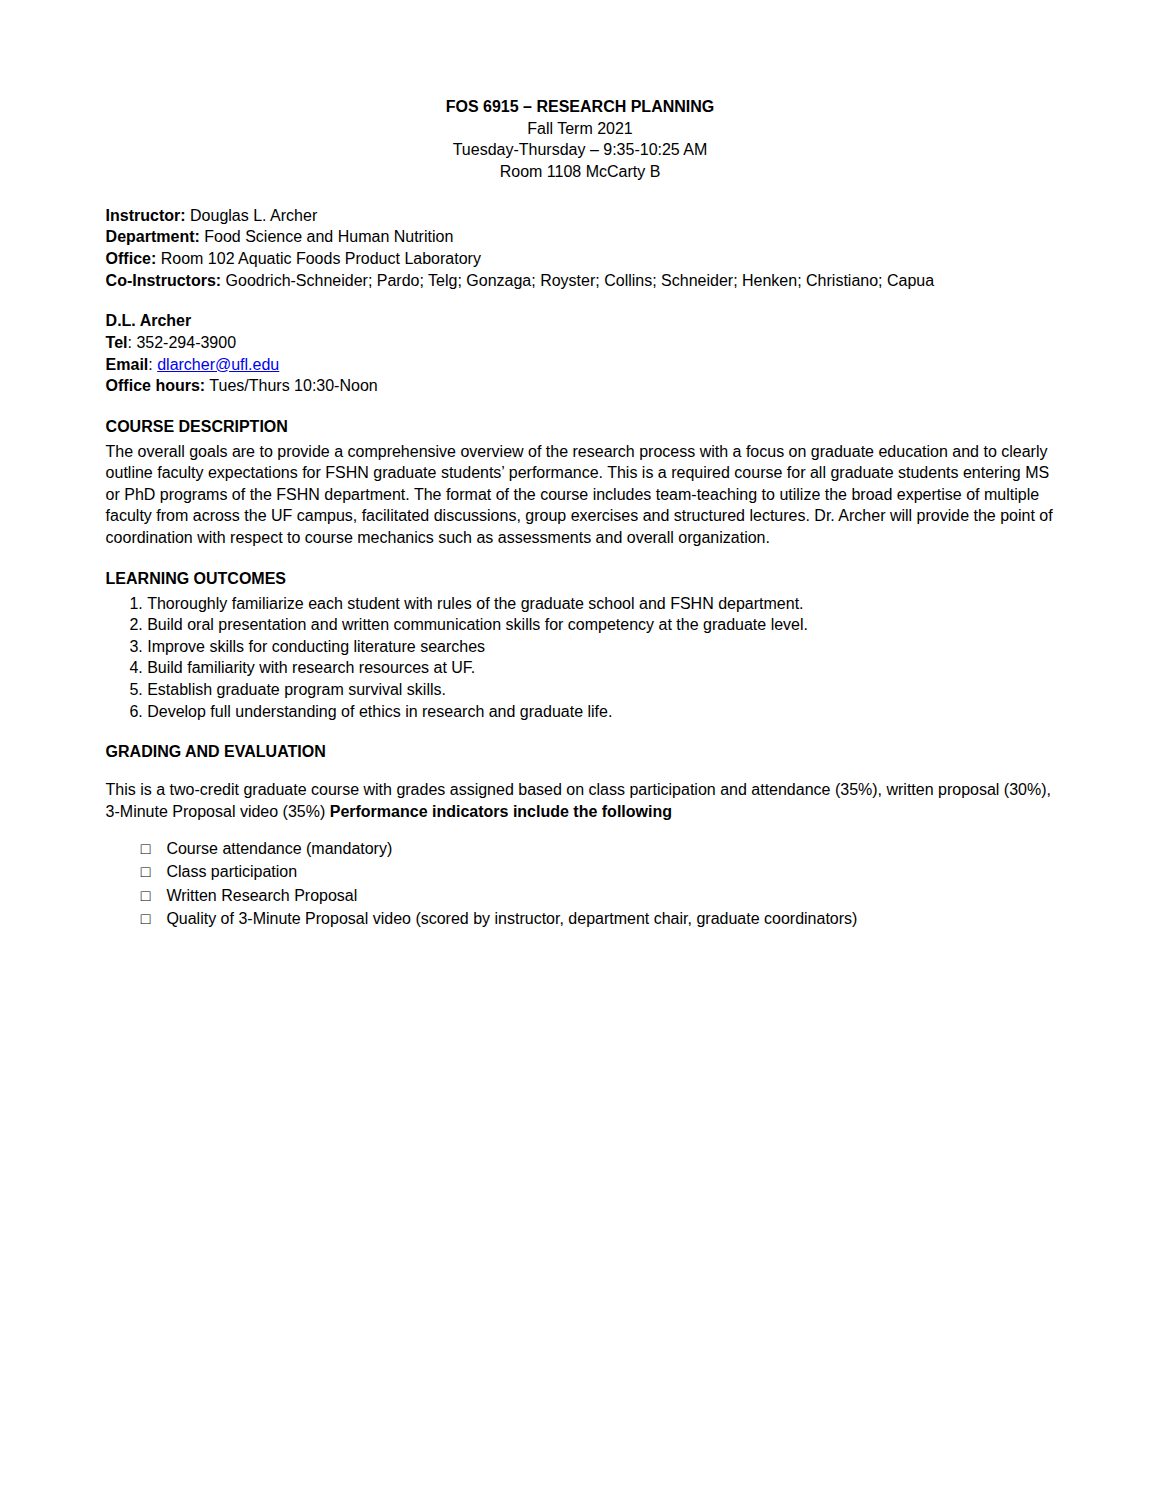FOS 6915 – RESEARCH PLANNING
Fall Term 2021
Tuesday-Thursday – 9:35-10:25 AM
Room 1108 McCarty B
Instructor: Douglas L. Archer
Department: Food Science and Human Nutrition
Office: Room 102 Aquatic Foods Product Laboratory
Co-Instructors: Goodrich-Schneider; Pardo; Telg; Gonzaga; Royster; Collins; Schneider; Henken; Christiano; Capua
D.L. Archer
Tel: 352-294-3900
Email: dlarcher@ufl.edu
Office hours: Tues/Thurs 10:30-Noon
COURSE DESCRIPTION
The overall goals are to provide a comprehensive overview of the research process with a focus on graduate education and to clearly outline faculty expectations for FSHN graduate students’ performance. This is a required course for all graduate students entering MS or PhD programs of the FSHN department. The format of the course includes team-teaching to utilize the broad expertise of multiple faculty from across the UF campus, facilitated discussions, group exercises and structured lectures. Dr. Archer will provide the point of coordination with respect to course mechanics such as assessments and overall organization.
LEARNING OUTCOMES
Thoroughly familiarize each student with rules of the graduate school and FSHN department.
Build oral presentation and written communication skills for competency at the graduate level.
Improve skills for conducting literature searches
Build familiarity with research resources at UF.
Establish graduate program survival skills.
Develop full understanding of ethics in research and graduate life.
GRADING AND EVALUATION
This is a two-credit graduate course with grades assigned based on class participation and attendance (35%), written proposal (30%), 3-Minute Proposal video (35%) Performance indicators include the following
Course attendance (mandatory)
Class participation
Written Research Proposal
Quality of 3-Minute Proposal video (scored by instructor, department chair, graduate coordinators)